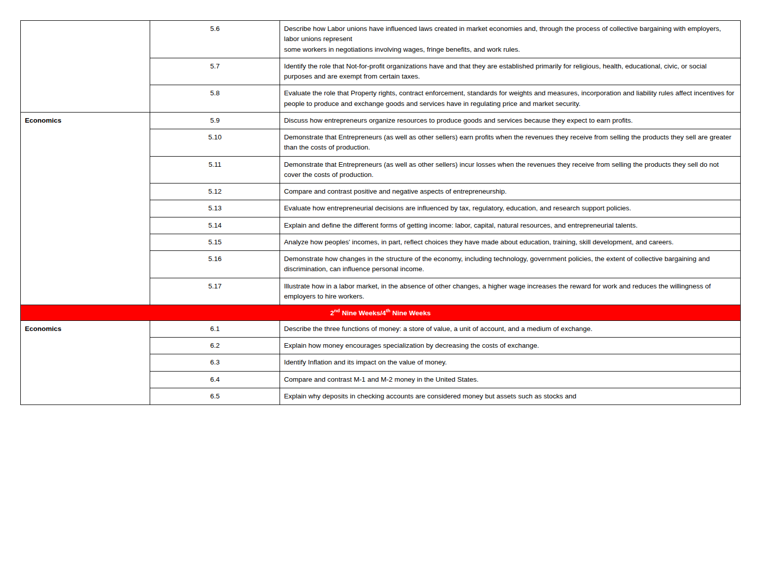| | 5.6 | Describe how Labor unions have influenced laws created in market economies and, through the process of collective bargaining with employers, labor unions represent some workers in negotiations involving wages, fringe benefits, and work rules. |
| 5.7 | Identify the role that Not-for-profit organizations have and that they are established primarily for religious, health, educational, civic, or social purposes and are exempt from certain taxes. |
| 5.8 | Evaluate the role that Property rights, contract enforcement, standards for weights and measures, incorporation and liability rules affect incentives for people to produce and exchange goods and services have in regulating price and market security. |
| Economics | 5.9 | Discuss how entrepreneurs organize resources to produce goods and services because they expect to earn profits. |
| 5.10 | Demonstrate that Entrepreneurs (as well as other sellers) earn profits when the revenues they receive from selling the products they sell are greater than the costs of production. |
| 5.11 | Demonstrate that Entrepreneurs (as well as other sellers) incur losses when the revenues they receive from selling the products they sell do not cover the costs of production. |
| 5.12 | Compare and contrast positive and negative aspects of entrepreneurship. |
| 5.13 | Evaluate how entrepreneurial decisions are influenced by tax, regulatory, education, and research support policies. |
| 5.14 | Explain and define the different forms of getting income: labor, capital, natural resources, and entrepreneurial talents. |
| 5.15 | Analyze how peoples' incomes, in part, reflect choices they have made about education, training, skill development, and careers. |
| 5.16 | Demonstrate how changes in the structure of the economy, including technology, government policies, the extent of collective bargaining and discrimination, can influence personal income. |
| 5.17 | Illustrate how in a labor market, in the absence of other changes, a higher wage increases the reward for work and reduces the willingness of employers to hire workers. |
| 2 nd Nine Weeks/4 th Nine Weeks |
| Economics | 6.1 | Describe the three functions of money: a store of value, a unit of account, and a medium of exchange. |
| 6.2 | Explain how money encourages specialization by decreasing the costs of exchange. |
| 6.3 | Identify Inflation and its impact on the value of money. |
| 6.4 | Compare and contrast M-1 and M-2 money in the United States. |
| 6.5 | Explain why deposits in checking accounts are considered money but assets such as stocks and |